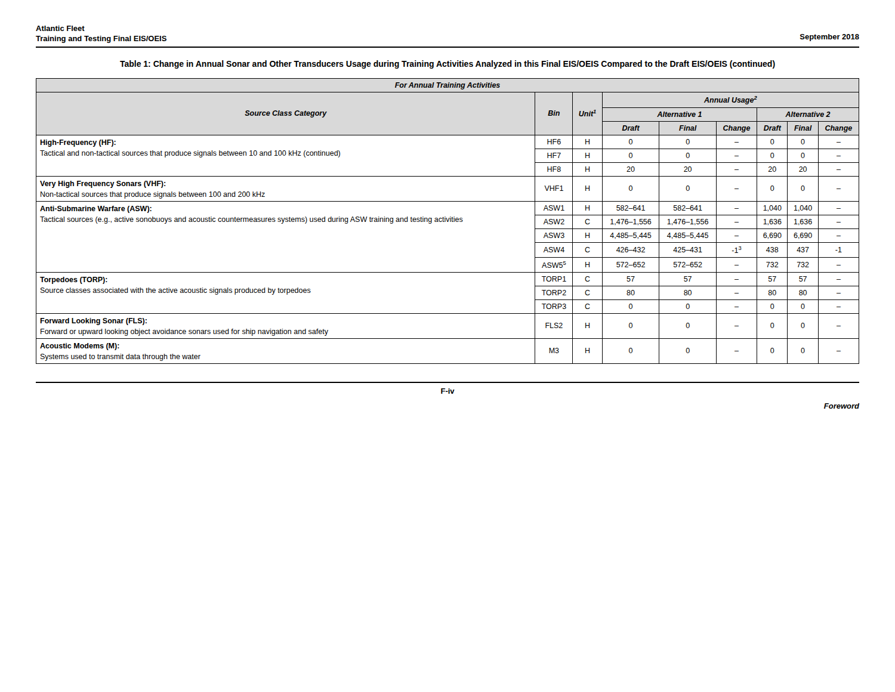Atlantic Fleet
Training and Testing Final EIS/OEIS
September 2018
Table 1: Change in Annual Sonar and Other Transducers Usage during Training Activities Analyzed in this Final EIS/OEIS Compared to the Draft EIS/OEIS (continued)
| For Annual Training Activities |
| --- |
| Source Class Category | Bin | Unit 1 | Annual Usage 2 |
| Alternative 1 | Alternative 2 |
| Draft | Final | Change | Draft | Final | Change |
| High-Frequency (HF): Tactical and non-tactical sources that produce signals between 10 and 100 kHz (continued) | HF6 | H | 0 | 0 | – | 0 | 0 | – |
| HF7 | H | 0 | 0 | – | 0 | 0 | – |
| HF8 | H | 20 | 20 | – | 20 | 20 | – |
| Very High Frequency Sonars (VHF): Non-tactical sources that produce signals between 100 and 200 kHz | VHF1 | H | 0 | 0 | – | 0 | 0 | – |
| Anti-Submarine Warfare (ASW): Tactical sources (e.g., active sonobuoys and acoustic countermeasures systems) used during ASW training and testing activities | ASW1 | H | 582–641 | 582–641 | – | 1,040 | 1,040 | – |
| ASW2 | C | 1,476–1,556 | 1,476–1,556 | – | 1,636 | 1,636 | – |
| ASW3 | H | 4,485–5,445 | 4,485–5,445 | – | 6,690 | 6,690 | – |
| ASW4 | C | 426–432 | 425–431 | -1 3 | 438 | 437 | -1 |
| ASW5 5 | H | 572–652 | 572–652 | – | 732 | 732 | – |
| Torpedoes (TORP): Source classes associated with the active acoustic signals produced by torpedoes | TORP1 | C | 57 | 57 | – | 57 | 57 | – |
| TORP2 | C | 80 | 80 | – | 80 | 80 | – |
| TORP3 | C | 0 | 0 | – | 0 | 0 | – |
| Forward Looking Sonar (FLS): Forward or upward looking object avoidance sonars used for ship navigation and safety | FLS2 | H | 0 | 0 | – | 0 | 0 | – |
| Acoustic Modems (M): Systems used to transmit data through the water | M3 | H | 0 | 0 | – | 0 | 0 | – |
F-iv
Foreword